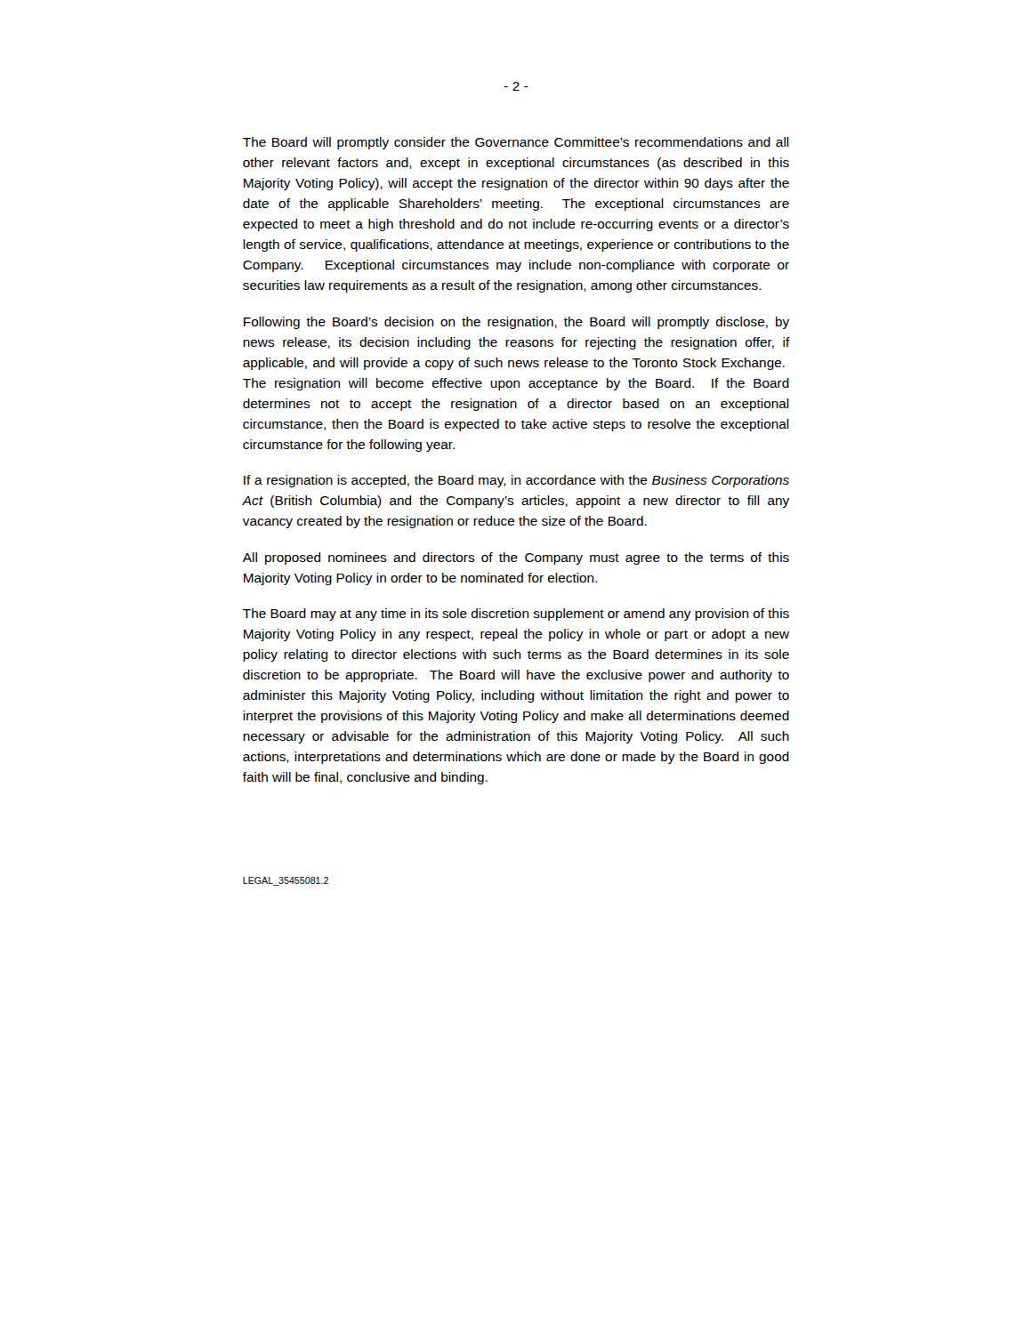- 2 -
The Board will promptly consider the Governance Committee’s recommendations and all other relevant factors and, except in exceptional circumstances (as described in this Majority Voting Policy), will accept the resignation of the director within 90 days after the date of the applicable Shareholders’ meeting. The exceptional circumstances are expected to meet a high threshold and do not include re-occurring events or a director’s length of service, qualifications, attendance at meetings, experience or contributions to the Company. Exceptional circumstances may include non-compliance with corporate or securities law requirements as a result of the resignation, among other circumstances.
Following the Board’s decision on the resignation, the Board will promptly disclose, by news release, its decision including the reasons for rejecting the resignation offer, if applicable, and will provide a copy of such news release to the Toronto Stock Exchange. The resignation will become effective upon acceptance by the Board. If the Board determines not to accept the resignation of a director based on an exceptional circumstance, then the Board is expected to take active steps to resolve the exceptional circumstance for the following year.
If a resignation is accepted, the Board may, in accordance with the Business Corporations Act (British Columbia) and the Company’s articles, appoint a new director to fill any vacancy created by the resignation or reduce the size of the Board.
All proposed nominees and directors of the Company must agree to the terms of this Majority Voting Policy in order to be nominated for election.
The Board may at any time in its sole discretion supplement or amend any provision of this Majority Voting Policy in any respect, repeal the policy in whole or part or adopt a new policy relating to director elections with such terms as the Board determines in its sole discretion to be appropriate. The Board will have the exclusive power and authority to administer this Majority Voting Policy, including without limitation the right and power to interpret the provisions of this Majority Voting Policy and make all determinations deemed necessary or advisable for the administration of this Majority Voting Policy. All such actions, interpretations and determinations which are done or made by the Board in good faith will be final, conclusive and binding.
LEGAL_35455081.2